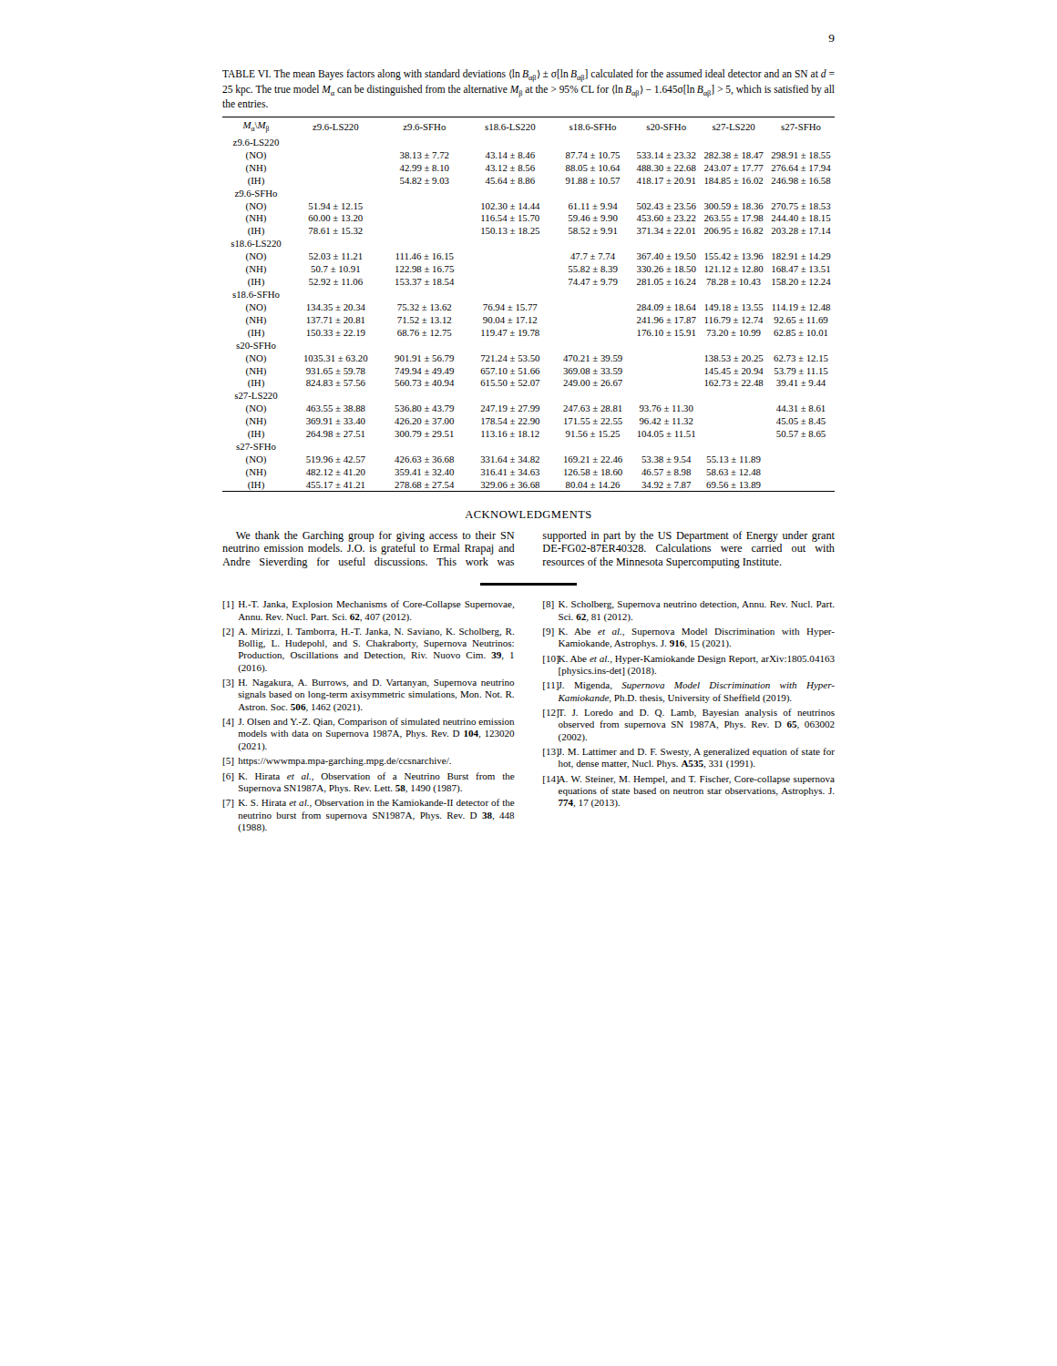9
TABLE VI. The mean Bayes factors along with standard deviations ⟨ln Bαβ⟩ ± σ[ln Bαβ] calculated for the assumed ideal detector and an SN at d = 25 kpc. The true model Mα can be distinguished from the alternative Mβ at the > 95% CL for ⟨ln Bαβ⟩ − 1.645σ[ln Bαβ] > 5, which is satisfied by all the entries.
| M α \ M β | z9.6-LS220 | z9.6-SFHo | s18.6-LS220 | s18.6-SFHo | s20-SFHo | s27-LS220 | s27-SFHo |
| --- | --- | --- | --- | --- | --- | --- | --- |
| z9.6-LS220 | | | | | | | |
| (NO) | | 38.13 ± 7.72 | 43.14 ± 8.46 | 87.74 ± 10.75 | 533.14 ± 23.32 | 282.38 ± 18.47 | 298.91 ± 18.55 |
| (NH) | | 42.99 ± 8.10 | 43.12 ± 8.56 | 88.05 ± 10.64 | 488.30 ± 22.68 | 243.07 ± 17.77 | 276.64 ± 17.94 |
| (IH) | | 54.82 ± 9.03 | 45.64 ± 8.86 | 91.88 ± 10.57 | 418.17 ± 20.91 | 184.85 ± 16.02 | 246.98 ± 16.58 |
| z9.6-SFHo | | | | | | | |
| (NO) | 51.94 ± 12.15 | | 102.30 ± 14.44 | 61.11 ± 9.94 | 502.43 ± 23.56 | 300.59 ± 18.36 | 270.75 ± 18.53 |
| (NH) | 60.00 ± 13.20 | | 116.54 ± 15.70 | 59.46 ± 9.90 | 453.60 ± 23.22 | 263.55 ± 17.98 | 244.40 ± 18.15 |
| (IH) | 78.61 ± 15.32 | | 150.13 ± 18.25 | 58.52 ± 9.91 | 371.34 ± 22.01 | 206.95 ± 16.82 | 203.28 ± 17.14 |
| s18.6-LS220 | | | | | | | |
| (NO) | 52.03 ± 11.21 | 111.46 ± 16.15 | | 47.7 ± 7.74 | 367.40 ± 19.50 | 155.42 ± 13.96 | 182.91 ± 14.29 |
| (NH) | 50.7 ± 10.91 | 122.98 ± 16.75 | | 55.82 ± 8.39 | 330.26 ± 18.50 | 121.12 ± 12.80 | 168.47 ± 13.51 |
| (IH) | 52.92 ± 11.06 | 153.37 ± 18.54 | | 74.47 ± 9.79 | 281.05 ± 16.24 | 78.28 ± 10.43 | 158.20 ± 12.24 |
| s18.6-SFHo | | | | | | | |
| (NO) | 134.35 ± 20.34 | 75.32 ± 13.62 | 76.94 ± 15.77 | | 284.09 ± 18.64 | 149.18 ± 13.55 | 114.19 ± 12.48 |
| (NH) | 137.71 ± 20.81 | 71.52 ± 13.12 | 90.04 ± 17.12 | | 241.96 ± 17.87 | 116.79 ± 12.74 | 92.65 ± 11.69 |
| (IH) | 150.33 ± 22.19 | 68.76 ± 12.75 | 119.47 ± 19.78 | | 176.10 ± 15.91 | 73.20 ± 10.99 | 62.85 ± 10.01 |
| s20-SFHo | | | | | | | |
| (NO) | 1035.31 ± 63.20 | 901.91 ± 56.79 | 721.24 ± 53.50 | 470.21 ± 39.59 | | 138.53 ± 20.25 | 62.73 ± 12.15 |
| (NH) | 931.65 ± 59.78 | 749.94 ± 49.49 | 657.10 ± 51.66 | 369.08 ± 33.59 | | 145.45 ± 20.94 | 53.79 ± 11.15 |
| (IH) | 824.83 ± 57.56 | 560.73 ± 40.94 | 615.50 ± 52.07 | 249.00 ± 26.67 | | 162.73 ± 22.48 | 39.41 ± 9.44 |
| s27-LS220 | | | | | | | |
| (NO) | 463.55 ± 38.88 | 536.80 ± 43.79 | 247.19 ± 27.99 | 247.63 ± 28.81 | 93.76 ± 11.30 | | 44.31 ± 8.61 |
| (NH) | 369.91 ± 33.40 | 426.20 ± 37.00 | 178.54 ± 22.90 | 171.55 ± 22.55 | 96.42 ± 11.32 | | 45.05 ± 8.45 |
| (IH) | 264.98 ± 27.51 | 300.79 ± 29.51 | 113.16 ± 18.12 | 91.56 ± 15.25 | 104.05 ± 11.51 | | 50.57 ± 8.65 |
| s27-SFHo | | | | | | | |
| (NO) | 519.96 ± 42.57 | 426.63 ± 36.68 | 331.64 ± 34.82 | 169.21 ± 22.46 | 53.38 ± 9.54 | 55.13 ± 11.89 | |
| (NH) | 482.12 ± 41.20 | 359.41 ± 32.40 | 316.41 ± 34.63 | 126.58 ± 18.60 | 46.57 ± 8.98 | 58.63 ± 12.48 | |
| (IH) | 455.17 ± 41.21 | 278.68 ± 27.54 | 329.06 ± 36.68 | 80.04 ± 14.26 | 34.92 ± 7.87 | 69.56 ± 13.89 | |
ACKNOWLEDGMENTS
We thank the Garching group for giving access to their SN neutrino emission models. J.O. is grateful to Ermal Rrapaj and Andre Sieverding for useful discussions. This work was supported in part by the US Department of Energy under grant DE-FG02-87ER40328. Calculations were carried out with resources of the Minnesota Supercomputing Institute.
[1] H.-T. Janka, Explosion Mechanisms of Core-Collapse Supernovae, Annu. Rev. Nucl. Part. Sci. 62, 407 (2012).
[2] A. Mirizzi, I. Tamborra, H.-T. Janka, N. Saviano, K. Scholberg, R. Bollig, L. Hudepohl, and S. Chakraborty, Supernova Neutrinos: Production, Oscillations and Detection, Riv. Nuovo Cim. 39, 1 (2016).
[3] H. Nagakura, A. Burrows, and D. Vartanyan, Supernova neutrino signals based on long-term axisymmetric simulations, Mon. Not. R. Astron. Soc. 506, 1462 (2021).
[4] J. Olsen and Y.-Z. Qian, Comparison of simulated neutrino emission models with data on Supernova 1987A, Phys. Rev. D 104, 123020 (2021).
[5] https://wwwmpa.mpa-garching.mpg.de/ccsnarchive/.
[6] K. Hirata et al., Observation of a Neutrino Burst from the Supernova SN1987A, Phys. Rev. Lett. 58, 1490 (1987).
[7] K. S. Hirata et al., Observation in the Kamiokande-II detector of the neutrino burst from supernova SN1987A, Phys. Rev. D 38, 448 (1988).
[8] K. Scholberg, Supernova neutrino detection, Annu. Rev. Nucl. Part. Sci. 62, 81 (2012).
[9] K. Abe et al., Supernova Model Discrimination with Hyper-Kamiokande, Astrophys. J. 916, 15 (2021).
[10] K. Abe et al., Hyper-Kamiokande Design Report, arXiv:1805.04163 [physics.ins-det] (2018).
[11] J. Migenda, Supernova Model Discrimination with Hyper-Kamiokande, Ph.D. thesis, University of Sheffield (2019).
[12] T. J. Loredo and D. Q. Lamb, Bayesian analysis of neutrinos observed from supernova SN 1987A, Phys. Rev. D 65, 063002 (2002).
[13] J. M. Lattimer and D. F. Swesty, A generalized equation of state for hot, dense matter, Nucl. Phys. A535, 331 (1991).
[14] A. W. Steiner, M. Hempel, and T. Fischer, Core-collapse supernova equations of state based on neutron star observations, Astrophys. J. 774, 17 (2013).